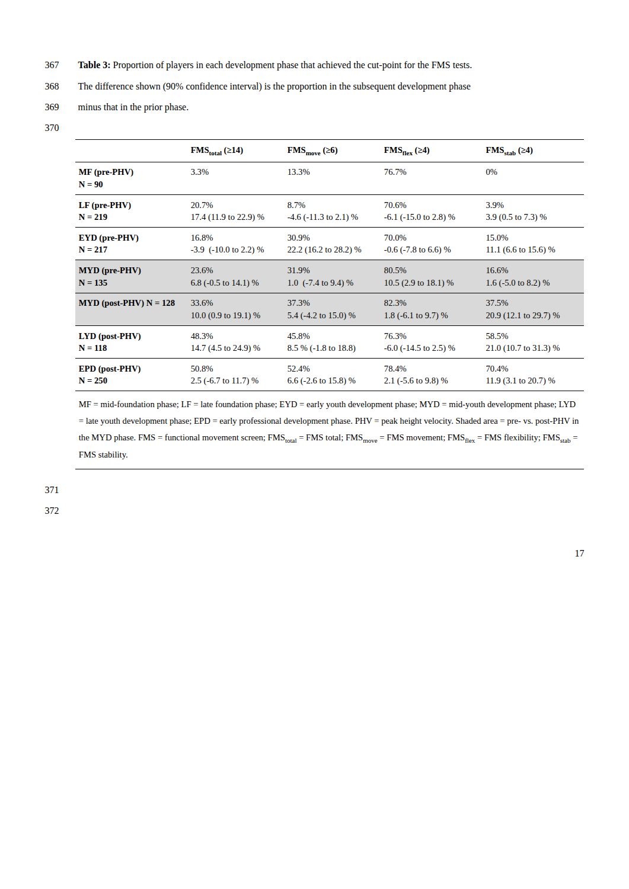367
Table 3: Proportion of players in each development phase that achieved the cut-point for the FMS tests.
368
The difference shown (90% confidence interval) is the proportion in the subsequent development phase
369
minus that in the prior phase.
370
| | FMS total (≥14) | FMS move (≥6) | FMS flex (≥4) | FMS stab (≥4) |
| --- | --- | --- | --- | --- |
| MF (pre-PHV) N = 90 | 3.3% | 13.3% | 76.7% | 0% |
| LF (pre-PHV) N = 219 | 20.7% 17.4 (11.9 to 22.9) % | 8.7% -4.6 (-11.3 to 2.1) % | 70.6% -6.1 (-15.0 to 2.8) % | 3.9% 3.9 (0.5 to 7.3) % |
| EYD (pre-PHV) N = 217 | 16.8% -3.9 (-10.0 to 2.2) % | 30.9% 22.2 (16.2 to 28.2) % | 70.0% -0.6 (-7.8 to 6.6) % | 15.0% 11.1 (6.6 to 15.6) % |
| MYD (pre-PHV) N = 135 | 23.6% 6.8 (-0.5 to 14.1) % | 31.9% 1.0 (-7.4 to 9.4) % | 80.5% 10.5 (2.9 to 18.1) % | 16.6% 1.6 (-5.0 to 8.2) % |
| MYD (post-PHV) N = 128 | 33.6% 10.0 (0.9 to 19.1) % | 37.3% 5.4 (-4.2 to 15.0) % | 82.3% 1.8 (-6.1 to 9.7) % | 37.5% 20.9 (12.1 to 29.7) % |
| LYD (post-PHV) N = 118 | 48.3% 14.7 (4.5 to 24.9) % | 45.8% 8.5 % (-1.8 to 18.8) | 76.3% -6.0 (-14.5 to 2.5) % | 58.5% 21.0 (10.7 to 31.3) % |
| EPD (post-PHV) N = 250 | 50.8% 2.5 (-6.7 to 11.7) % | 52.4% 6.6 (-2.6 to 15.8) % | 78.4% 2.1 (-5.6 to 9.8) % | 70.4% 11.9 (3.1 to 20.7) % |
| MF = mid-foundation phase; LF = late foundation phase; EYD = early youth development phase; MYD = mid-youth development phase; LYD = late youth development phase; EPD = early professional development phase. PHV = peak height velocity. Shaded area = pre- vs. post-PHV in the MYD phase. FMS = functional movement screen; FMS total = FMS total; FMS move = FMS movement; FMS flex = FMS flexibility; FMS stab = FMS stability. |
371
372
17